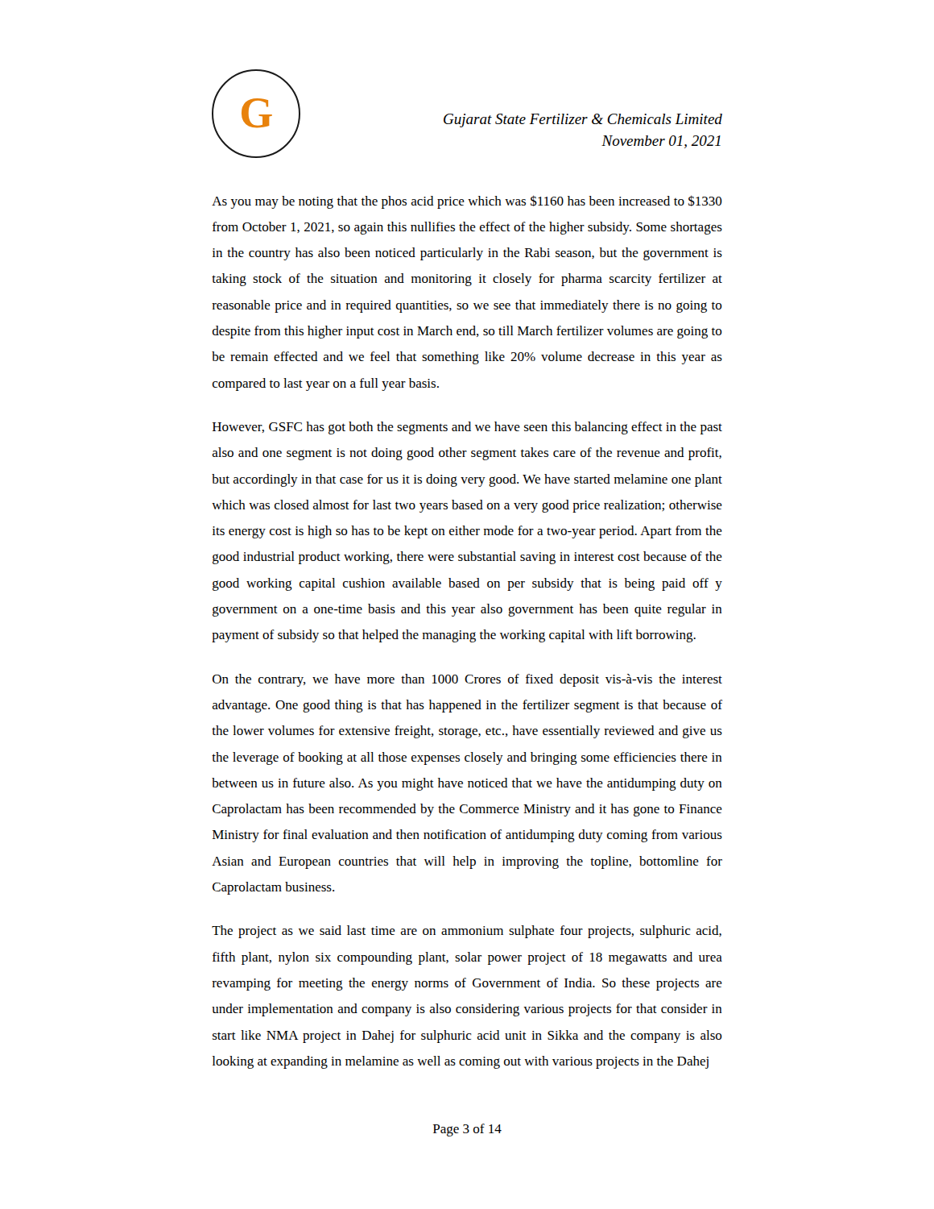G
Gujarat State Fertilizer & Chemicals Limited
November 01, 2021
As you may be noting that the phos acid price which was $1160 has been increased to $1330 from October 1, 2021, so again this nullifies the effect of the higher subsidy. Some shortages in the country has also been noticed particularly in the Rabi season, but the government is taking stock of the situation and monitoring it closely for pharma scarcity fertilizer at reasonable price and in required quantities, so we see that immediately there is no going to despite from this higher input cost in March end, so till March fertilizer volumes are going to be remain effected and we feel that something like 20% volume decrease in this year as compared to last year on a full year basis.
However, GSFC has got both the segments and we have seen this balancing effect in the past also and one segment is not doing good other segment takes care of the revenue and profit, but accordingly in that case for us it is doing very good. We have started melamine one plant which was closed almost for last two years based on a very good price realization; otherwise its energy cost is high so has to be kept on either mode for a two-year period. Apart from the good industrial product working, there were substantial saving in interest cost because of the good working capital cushion available based on per subsidy that is being paid off y government on a one-time basis and this year also government has been quite regular in payment of subsidy so that helped the managing the working capital with lift borrowing.
On the contrary, we have more than 1000 Crores of fixed deposit vis-à-vis the interest advantage. One good thing is that has happened in the fertilizer segment is that because of the lower volumes for extensive freight, storage, etc., have essentially reviewed and give us the leverage of booking at all those expenses closely and bringing some efficiencies there in between us in future also. As you might have noticed that we have the antidumping duty on Caprolactam has been recommended by the Commerce Ministry and it has gone to Finance Ministry for final evaluation and then notification of antidumping duty coming from various Asian and European countries that will help in improving the topline, bottomline for Caprolactam business.
The project as we said last time are on ammonium sulphate four projects, sulphuric acid, fifth plant, nylon six compounding plant, solar power project of 18 megawatts and urea revamping for meeting the energy norms of Government of India. So these projects are under implementation and company is also considering various projects for that consider in start like NMA project in Dahej for sulphuric acid unit in Sikka and the company is also looking at expanding in melamine as well as coming out with various projects in the Dahej
Page 3 of 14